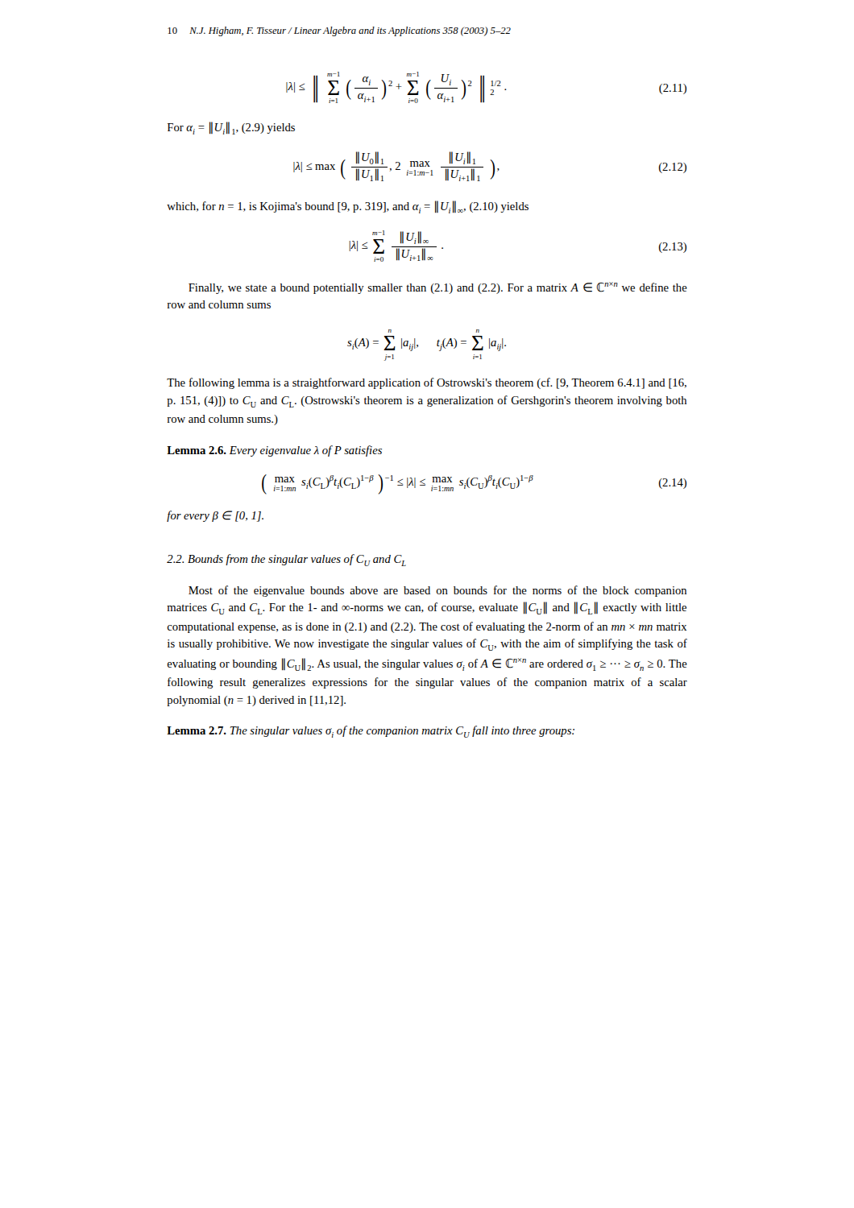10 N.J. Higham, F. Tisseur / Linear Algebra and its Applications 358 (2003) 5–22
|λ| ≤ ∥ m−1 Σi=1 (αi αi+1) 2 + m−1 Σi=0 (Ui αi+1) 2 ∥1/22 .
(2.11)
For αi = ∥Ui∥1, (2.9) yields
|λ| ≤ max ( ∥U0∥1∥U1∥1, 2 max i=1:m−1 ∥Ui∥1∥Ui+1∥1 ),
(2.12)
which, for n = 1, is Kojima's bound [9, p. 319], and αi = ∥Ui∥∞, (2.10) yields
|λ| ≤ m−1 Σi=0 ∥Ui∥∞∥Ui+1∥∞ .
(2.13)
Finally, we state a bound potentially smaller than (2.1) and (2.2). For a matrix A ∈ ℂn×n we define the row and column sums
si(A) = nΣj=1 |aij|, tj(A) = nΣi=1 |aij|.
The following lemma is a straightforward application of Ostrowski's theorem (cf. [9, Theorem 6.4.1] and [16, p. 151, (4)]) to CU and CL. (Ostrowski's theorem is a generalization of Gershgorin's theorem involving both row and column sums.)
Lemma 2.6. Every eigenvalue λ of P satisfies
( max i=1:mn si(CL)βti(CL)1−β )−1 ≤ |λ| ≤ max i=1:mn si(CU)βti(CU)1−β
(2.14)
for every β ∈ [0, 1].
2.2. Bounds from the singular values of CU and CL
Most of the eigenvalue bounds above are based on bounds for the norms of the block companion matrices CU and CL. For the 1- and ∞-norms we can, of course, evaluate ∥CU∥ and ∥CL∥ exactly with little computational expense, as is done in (2.1) and (2.2). The cost of evaluating the 2-norm of an mn × mn matrix is usually prohibitive. We now investigate the singular values of CU, with the aim of simplifying the task of evaluating or bounding ∥CU∥2. As usual, the singular values σi of A ∈ ℂn×n are ordered σ1 ≥ ··· ≥ σn ≥ 0. The following result generalizes expressions for the singular values of the companion matrix of a scalar polynomial (n = 1) derived in [11,12].
Lemma 2.7. The singular values σi of the companion matrix CU fall into three groups: